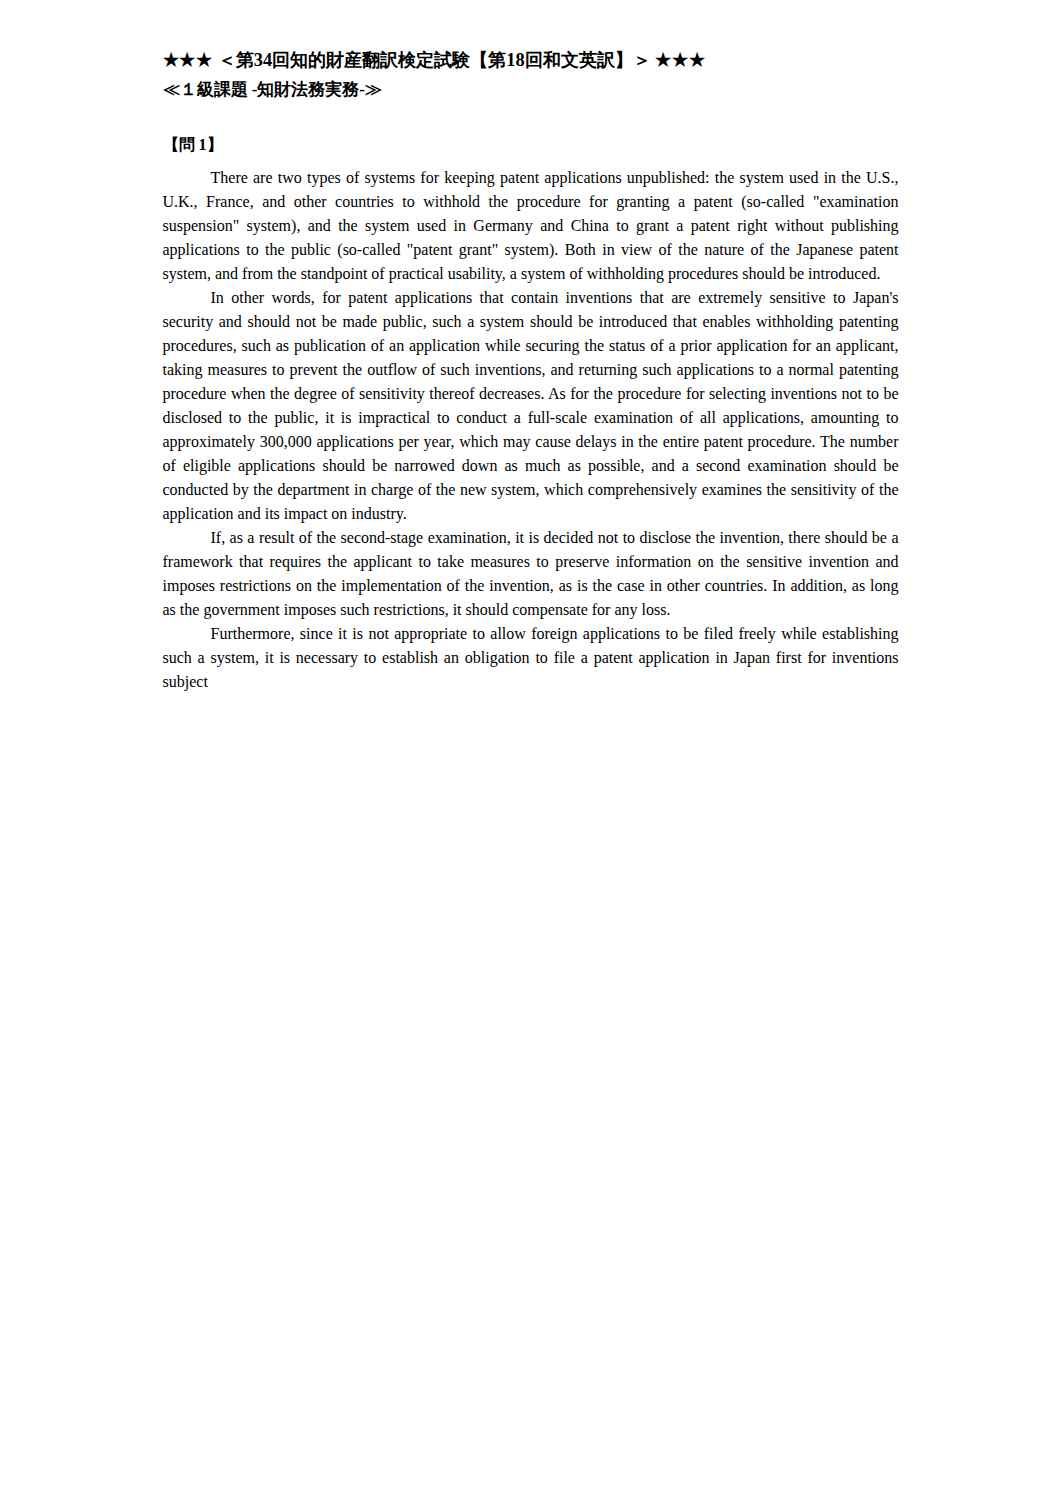★★★ ＜第34回知的財産翻訳検定試験【第18回和文英訳】＞ ★★★
≪１級課題 -知財法務実務-≫
【問 1】
There are two types of systems for keeping patent applications unpublished: the system used in the U.S., U.K., France, and other countries to withhold the procedure for granting a patent (so-called "examination suspension" system), and the system used in Germany and China to grant a patent right without publishing applications to the public (so-called "patent grant" system). Both in view of the nature of the Japanese patent system, and from the standpoint of practical usability, a system of withholding procedures should be introduced.
In other words, for patent applications that contain inventions that are extremely sensitive to Japan's security and should not be made public, such a system should be introduced that enables withholding patenting procedures, such as publication of an application while securing the status of a prior application for an applicant, taking measures to prevent the outflow of such inventions, and returning such applications to a normal patenting procedure when the degree of sensitivity thereof decreases. As for the procedure for selecting inventions not to be disclosed to the public, it is impractical to conduct a full-scale examination of all applications, amounting to approximately 300,000 applications per year, which may cause delays in the entire patent procedure. The number of eligible applications should be narrowed down as much as possible, and a second examination should be conducted by the department in charge of the new system, which comprehensively examines the sensitivity of the application and its impact on industry.
If, as a result of the second-stage examination, it is decided not to disclose the invention, there should be a framework that requires the applicant to take measures to preserve information on the sensitive invention and imposes restrictions on the implementation of the invention, as is the case in other countries. In addition, as long as the government imposes such restrictions, it should compensate for any loss.
Furthermore, since it is not appropriate to allow foreign applications to be filed freely while establishing such a system, it is necessary to establish an obligation to file a patent application in Japan first for inventions subject